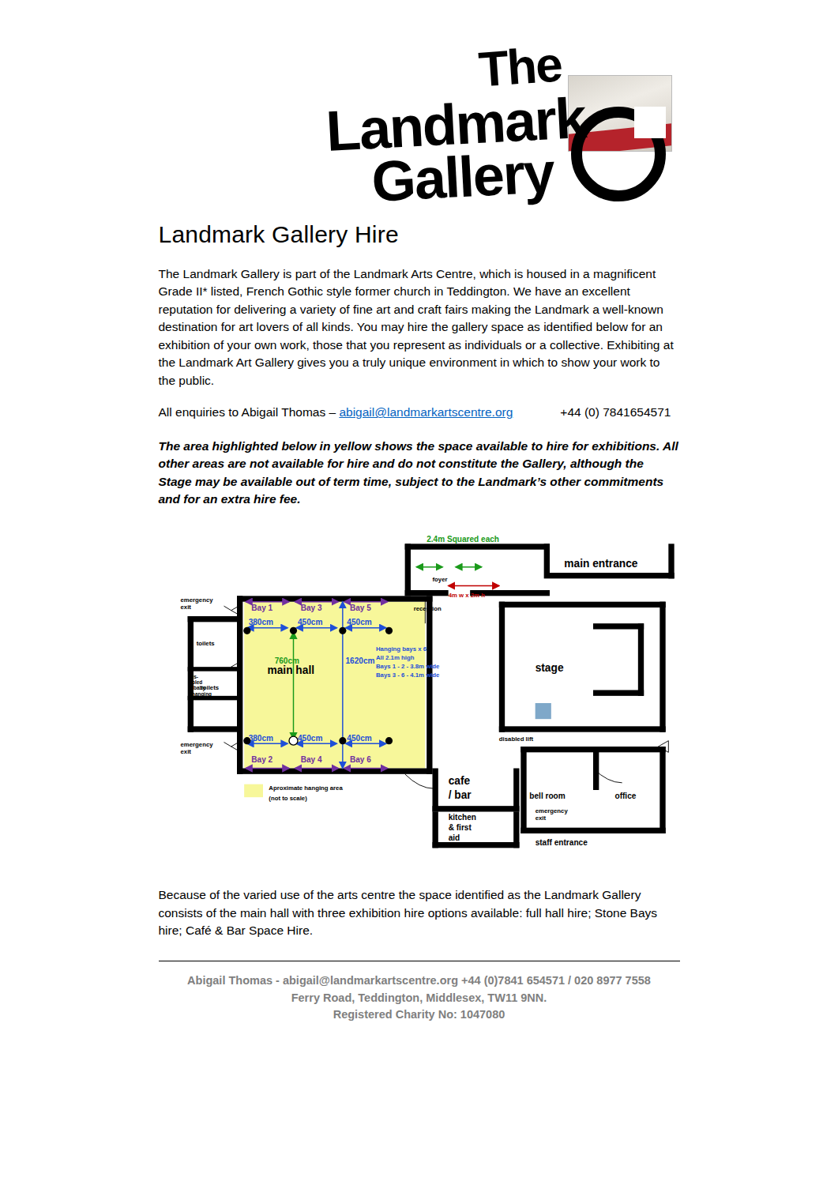The Landmark Gallery
Landmark Gallery Hire
The Landmark Gallery is part of the Landmark Arts Centre, which is housed in a magnificent Grade II* listed, French Gothic style former church in Teddington. We have an excellent reputation for delivering a variety of fine art and craft fairs making the Landmark a well-known destination for art lovers of all kinds. You may hire the gallery space as identified below for an exhibition of your own work, those that you represent as individuals or a collective. Exhibiting at the Landmark Art Gallery gives you a truly unique environment in which to show your work to the public.
All enquiries to Abigail Thomas – abigail@landmarkartscentre.org+44 (0) 7841654571
The area highlighted below in yellow shows the space available to hire for exhibitions. All other areas are not available for hire and do not constitute the Gallery, although the Stage may be available out of term time, subject to the Landmark’s other commitments and for an extra hire fee.
toilets toilets dis- abled + baby changing emergency exit emergency exit 2.4m Squared each main entrance foyer 4m w x 2m h reception Bay 1 Bay 3 Bay 5 Bay 2 Bay 4 Bay 6 380cm 450cm 450cm 380cm 450cm 450cm 760cm 1620cm main hall Hanging bays x 6 All 2.1m high Bays 1 - 2 - 3.8m wide Bays 3 - 6 - 4.1m wide Aproximate hanging area (not to scale) cafe / bar kitchen & first aid stage disabled lift bell room office emergency exit staff entrance
Because of the varied use of the arts centre the space identified as the Landmark Gallery consists of the main hall with three exhibition hire options available: full hall hire; Stone Bays hire; Café & Bar Space Hire.
Abigail Thomas - abigail@landmarkartscentre.org +44 (0)7841 654571 / 020 8977 7558
Ferry Road, Teddington, Middlesex, TW11 9NN.
Registered Charity No: 1047080